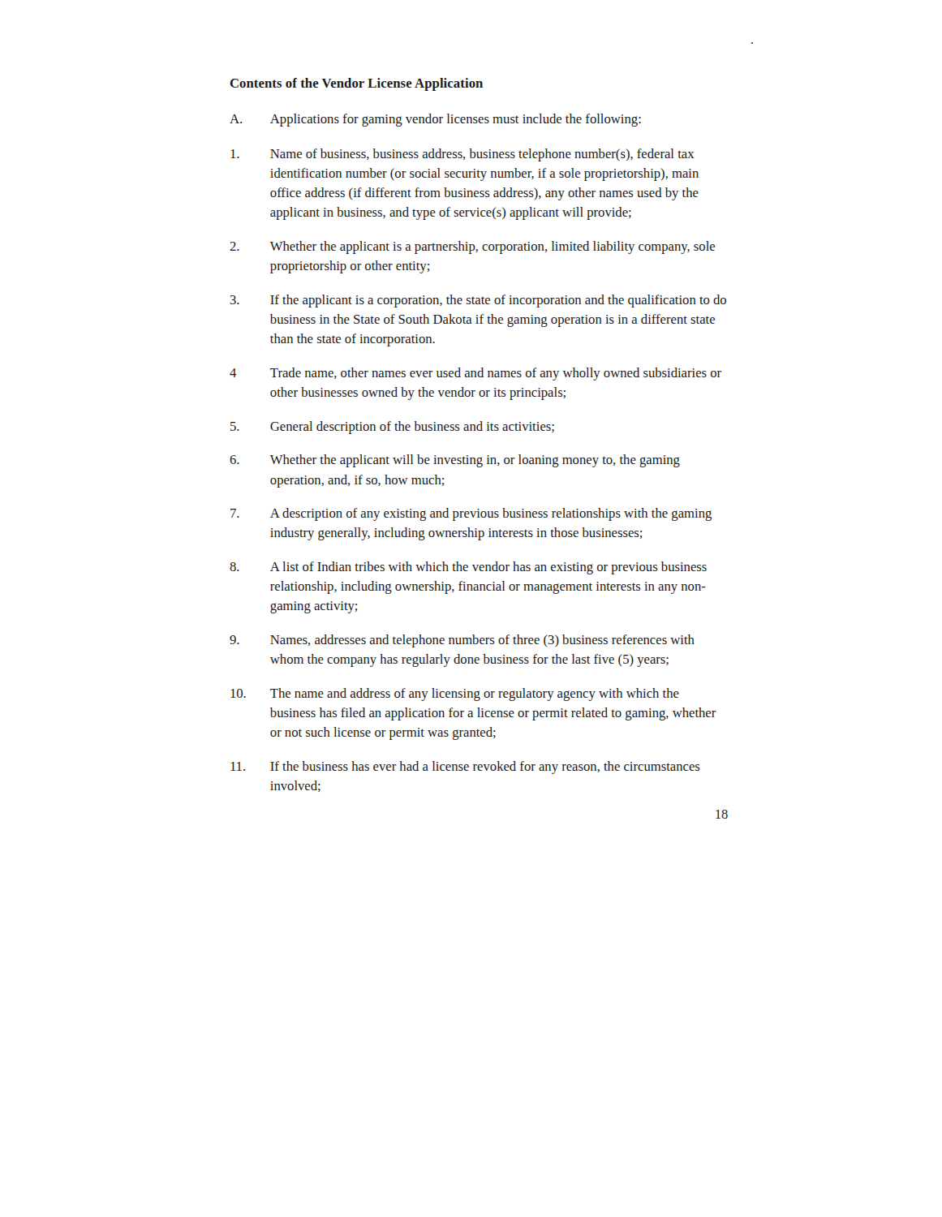.
Contents of the Vendor License Application
A.
Applications for gaming vendor licenses must include the following:
1.
Name of business, business address, business telephone number(s), federal tax identification number (or social security number, if a sole proprietorship), main office address (if different from business address), any other names used by the applicant in business, and type of service(s) applicant will provide;
2.
Whether the applicant is a partnership, corporation, limited liability company, sole proprietorship or other entity;
3.
If the applicant is a corporation, the state of incorporation and the qualification to do business in the State of South Dakota if the gaming operation is in a different state than the state of incorporation.
4
Trade name, other names ever used and names of any wholly owned subsidiaries or other businesses owned by the vendor or its principals;
5.
General description of the business and its activities;
6.
Whether the applicant will be investing in, or loaning money to, the gaming operation, and, if so, how much;
7.
A description of any existing and previous business relationships with the gaming industry generally, including ownership interests in those businesses;
8.
A list of Indian tribes with which the vendor has an existing or previous business relationship, including ownership, financial or management interests in any non-gaming activity;
9.
Names, addresses and telephone numbers of three (3) business references with whom the company has regularly done business for the last five (5) years;
10.
The name and address of any licensing or regulatory agency with which the business has filed an application for a license or permit related to gaming, whether or not such license or permit was granted;
11.
If the business has ever had a license revoked for any reason, the circumstances involved;
18